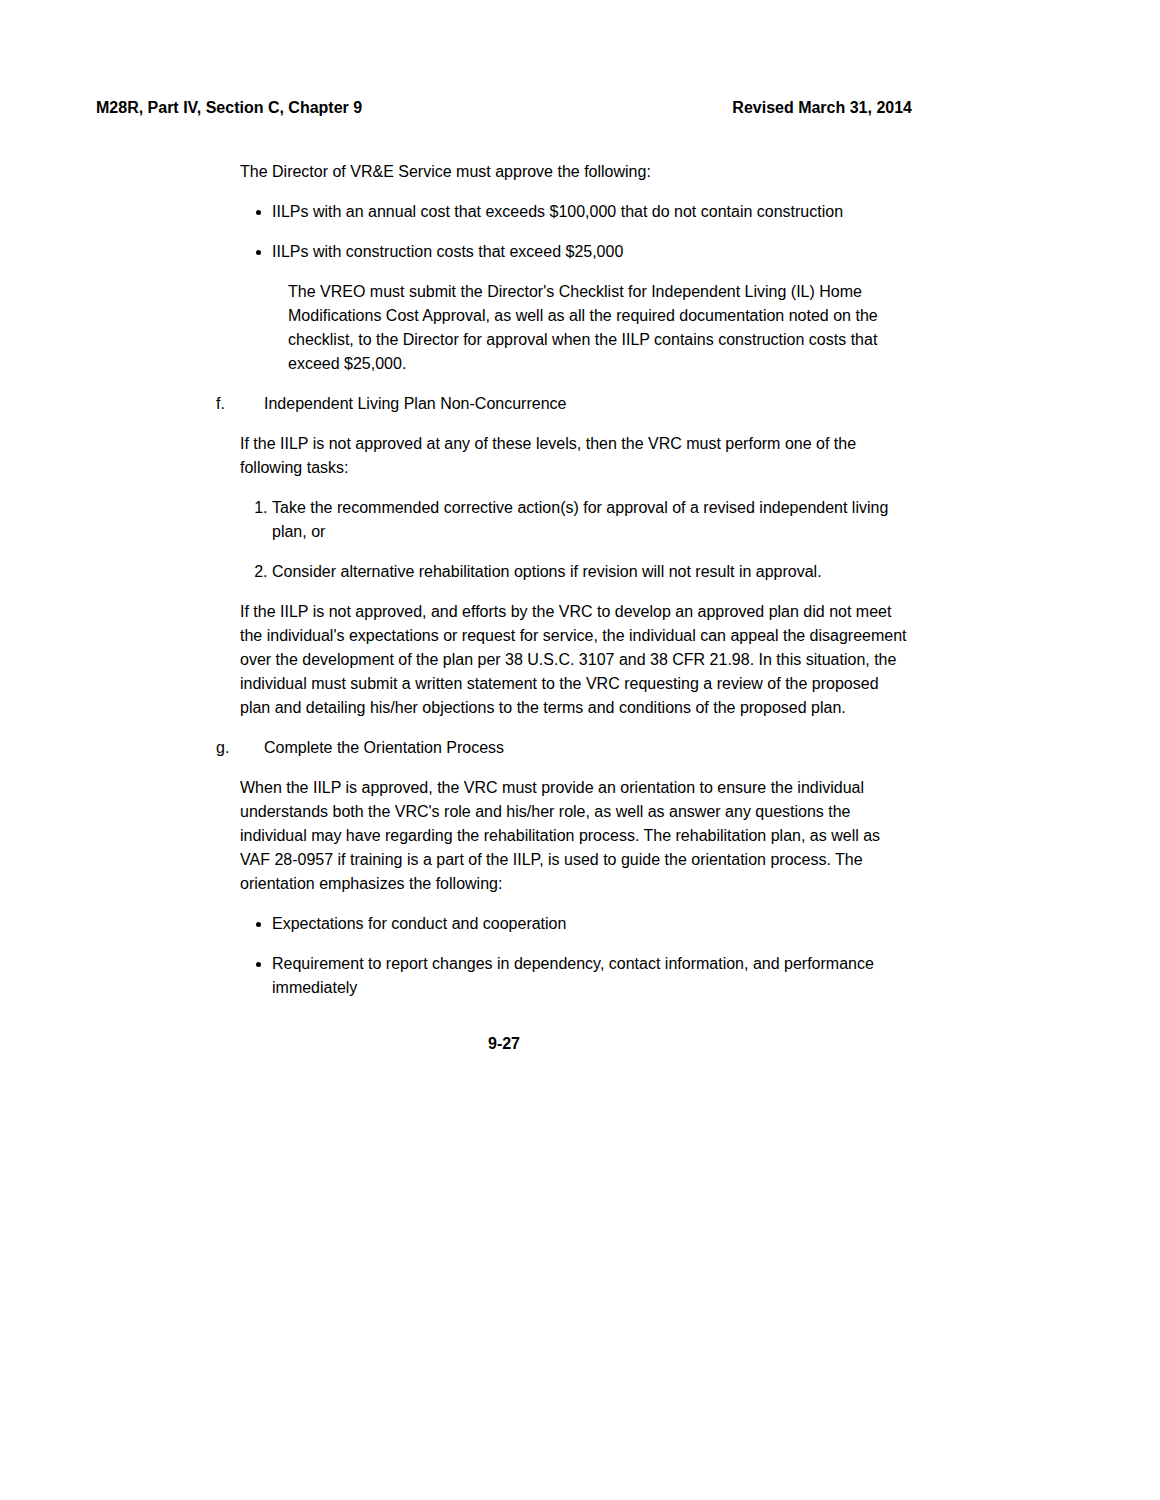M28R, Part IV, Section C, Chapter 9 Revised March 31, 2014
The Director of VR&E Service must approve the following:
IILPs with an annual cost that exceeds $100,000 that do not contain construction
IILPs with construction costs that exceed $25,000
The VREO must submit the Director's Checklist for Independent Living (IL) Home Modifications Cost Approval, as well as all the required documentation noted on the checklist, to the Director for approval when the IILP contains construction costs that exceed $25,000.
f. Independent Living Plan Non-Concurrence
If the IILP is not approved at any of these levels, then the VRC must perform one of the following tasks:
Take the recommended corrective action(s) for approval of a revised independent living plan, or
Consider alternative rehabilitation options if revision will not result in approval.
If the IILP is not approved, and efforts by the VRC to develop an approved plan did not meet the individual's expectations or request for service, the individual can appeal the disagreement over the development of the plan per 38 U.S.C. 3107 and 38 CFR 21.98. In this situation, the individual must submit a written statement to the VRC requesting a review of the proposed plan and detailing his/her objections to the terms and conditions of the proposed plan.
g. Complete the Orientation Process
When the IILP is approved, the VRC must provide an orientation to ensure the individual understands both the VRC's role and his/her role, as well as answer any questions the individual may have regarding the rehabilitation process. The rehabilitation plan, as well as VAF 28-0957 if training is a part of the IILP, is used to guide the orientation process. The orientation emphasizes the following:
Expectations for conduct and cooperation
Requirement to report changes in dependency, contact information, and performance immediately
9-27